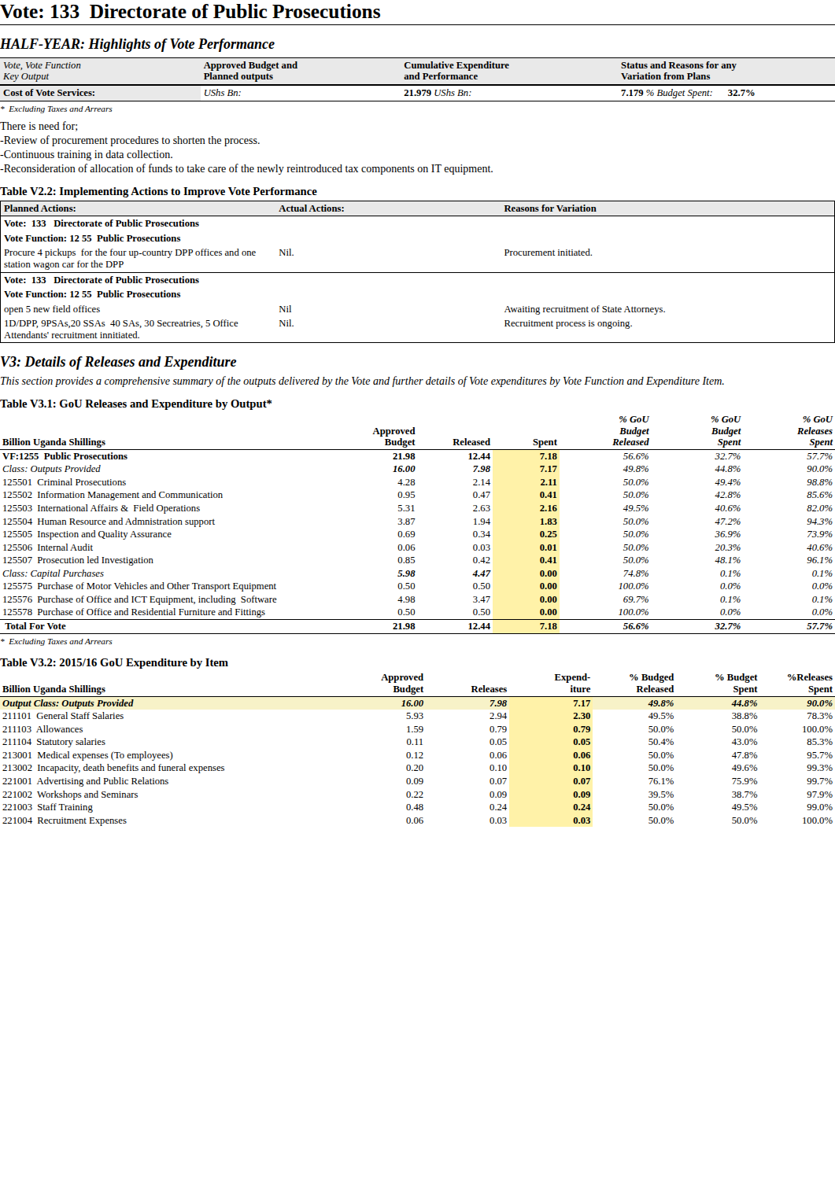Vote: 133 Directorate of Public Prosecutions
HALF-YEAR: Highlights of Vote Performance
| Vote, Vote Function Key Output | Approved Budget and Planned outputs | Cumulative Expenditure and Performance | Status and Reasons for any Variation from Plans |
| Cost of Vote Services: | UShs Bn: | 21.979 UShs Bn: | 7.179 % Budget Spent: 32.7% |
* Excluding Taxes and Arrears
There is need for;
-Review of procurement procedures to shorten the process.
-Continuous training in data collection.
-Reconsideration of allocation of funds to take care of the newly reintroduced tax components on IT equipment.
Table V2.2: Implementing Actions to Improve Vote Performance
| Planned Actions: | Actual Actions: | Reasons for Variation |
| --- | --- | --- |
| Vote: 133 Directorate of Public Prosecutions |
| Vote Function: 12 55 Public Prosecutions |
| Procure 4 pickups for the four up-country DPP offices and one station wagon car for the DPP | Nil. | Procurement initiated. |
| Vote: 133 Directorate of Public Prosecutions |
| Vote Function: 12 55 Public Prosecutions |
| open 5 new field offices | Nil | Awaiting recruitment of State Attorneys. |
| 1D/DPP, 9PSAs,20 SSAs 40 SAs, 30 Secreatries, 5 Office Attendants' recruitment innitiated. | Nil. | Recruitment process is ongoing. |
V3: Details of Releases and Expenditure
This section provides a comprehensive summary of the outputs delivered by the Vote and further details of Vote expenditures by Vote Function and Expenditure Item.
Table V3.1: GoU Releases and Expenditure by Output*
| Billion Uganda Shillings | Approved Budget | Released | Spent | % GoU Budget Released | % GoU Budget Spent | % GoU Releases Spent |
| --- | --- | --- | --- | --- | --- | --- |
| VF:1255 Public Prosecutions | 21.98 | 12.44 | 7.18 | 56.6% | 32.7% | 57.7% |
| Class: Outputs Provided | 16.00 | 7.98 | 7.17 | 49.8% | 44.8% | 90.0% |
| 125501 Criminal Prosecutions | 4.28 | 2.14 | 2.11 | 50.0% | 49.4% | 98.8% |
| 125502 Information Management and Communication | 0.95 | 0.47 | 0.41 | 50.0% | 42.8% | 85.6% |
| 125503 International Affairs & Field Operations | 5.31 | 2.63 | 2.16 | 49.5% | 40.6% | 82.0% |
| 125504 Human Resource and Admnistration support | 3.87 | 1.94 | 1.83 | 50.0% | 47.2% | 94.3% |
| 125505 Inspection and Quality Assurance | 0.69 | 0.34 | 0.25 | 50.0% | 36.9% | 73.9% |
| 125506 Internal Audit | 0.06 | 0.03 | 0.01 | 50.0% | 20.3% | 40.6% |
| 125507 Prosecution led Investigation | 0.85 | 0.42 | 0.41 | 50.0% | 48.1% | 96.1% |
| Class: Capital Purchases | 5.98 | 4.47 | 0.00 | 74.8% | 0.1% | 0.1% |
| 125575 Purchase of Motor Vehicles and Other Transport Equipment | 0.50 | 0.50 | 0.00 | 100.0% | 0.0% | 0.0% |
| 125576 Purchase of Office and ICT Equipment, including Software | 4.98 | 3.47 | 0.00 | 69.7% | 0.1% | 0.1% |
| 125578 Purchase of Office and Residential Furniture and Fittings | 0.50 | 0.50 | 0.00 | 100.0% | 0.0% | 0.0% |
| Total For Vote | 21.98 | 12.44 | 7.18 | 56.6% | 32.7% | 57.7% |
* Excluding Taxes and Arrears
Table V3.2: 2015/16 GoU Expenditure by Item
| Billion Uganda Shillings | Approved Budget | Releases | Expend- iture | % Budged Released | % Budget Spent | %Releases Spent |
| --- | --- | --- | --- | --- | --- | --- |
| Output Class: Outputs Provided | 16.00 | 7.98 | 7.17 | 49.8% | 44.8% | 90.0% |
| 211101 General Staff Salaries | 5.93 | 2.94 | 2.30 | 49.5% | 38.8% | 78.3% |
| 211103 Allowances | 1.59 | 0.79 | 0.79 | 50.0% | 50.0% | 100.0% |
| 211104 Statutory salaries | 0.11 | 0.05 | 0.05 | 50.4% | 43.0% | 85.3% |
| 213001 Medical expenses (To employees) | 0.12 | 0.06 | 0.06 | 50.0% | 47.8% | 95.7% |
| 213002 Incapacity, death benefits and funeral expenses | 0.20 | 0.10 | 0.10 | 50.0% | 49.6% | 99.3% |
| 221001 Advertising and Public Relations | 0.09 | 0.07 | 0.07 | 76.1% | 75.9% | 99.7% |
| 221002 Workshops and Seminars | 0.22 | 0.09 | 0.09 | 39.5% | 38.7% | 97.9% |
| 221003 Staff Training | 0.48 | 0.24 | 0.24 | 50.0% | 49.5% | 99.0% |
| 221004 Recruitment Expenses | 0.06 | 0.03 | 0.03 | 50.0% | 50.0% | 100.0% |